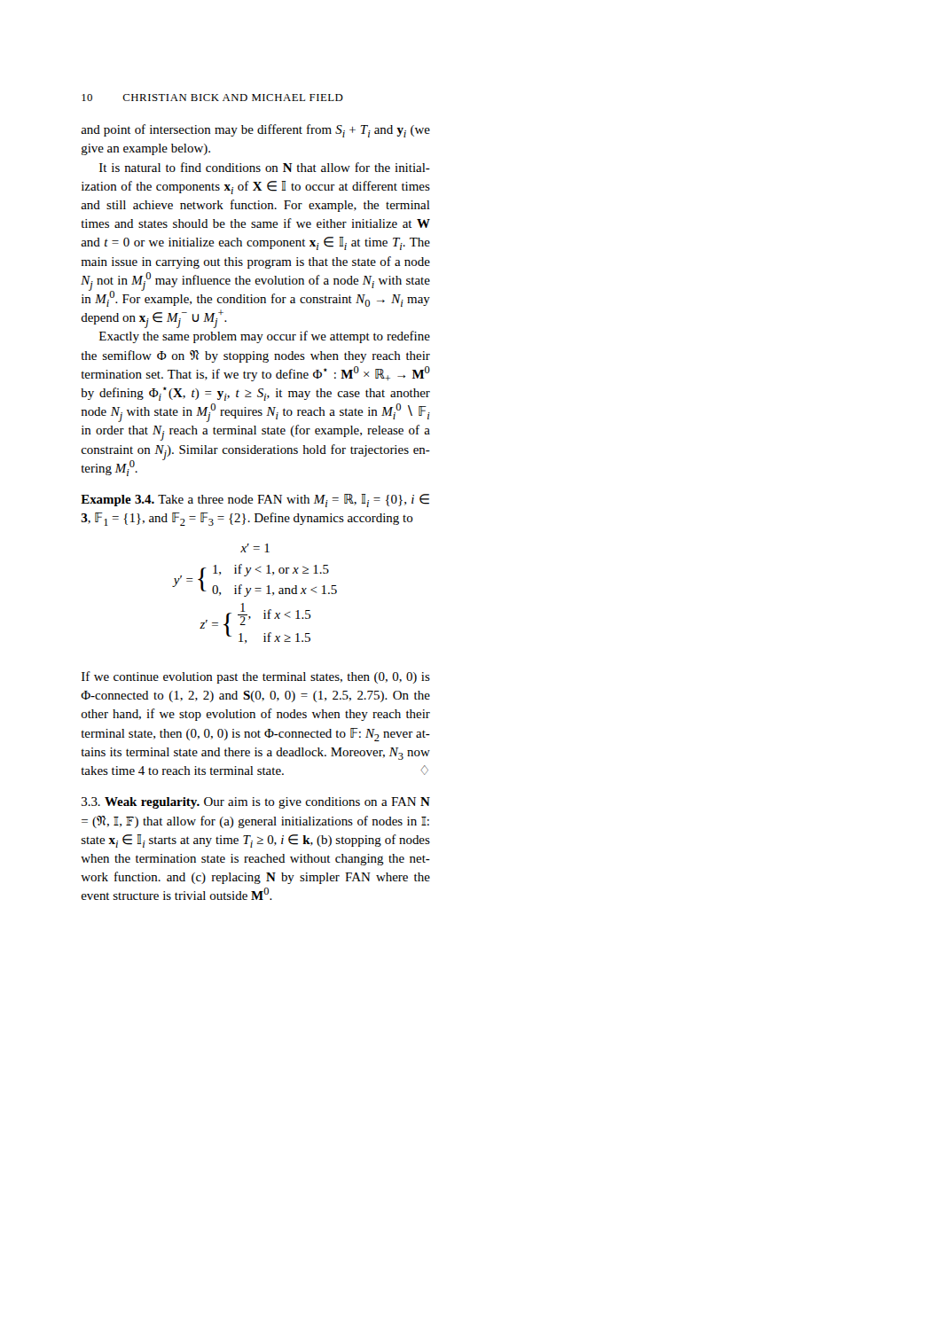10 CHRISTIAN BICK AND MICHAEL FIELD
and point of intersection may be different from Si + Ti and yi (we give an example below).
It is natural to find conditions on N that allow for the initialization of the components xi of X ∈ 𝕀 to occur at different times and still achieve network function. For example, the terminal times and states should be the same if we either initialize at W and t = 0 or we initialize each component xi ∈ 𝕀i at time Ti. The main issue in carrying out this program is that the state of a node Nj not in Mj0 may influence the evolution of a node Ni with state in Mi0. For example, the condition for a constraint N0 → Ni may depend on xj ∈ Mj− ∪ Mj+.
Exactly the same problem may occur if we attempt to redefine the semiflow Φ on 𝔑 by stopping nodes when they reach their termination set. That is, if we try to define Φ⋆ : M0 × ℝ+ → M0 by defining Φi⋆(X, t) = yi, t ≥ Si, it may the case that another node Nj with state in Mj0 requires Ni to reach a state in Mi0 ∖ 𝔽i in order that Nj reach a terminal state (for example, release of a constraint on Nj). Similar considerations hold for trajectories entering Mi0.
Example 3.4. Take a three node FAN with Mi = ℝ, 𝕀i = {0}, i ∈ 3, 𝔽1 = {1}, and 𝔽2 = 𝔽3 = {2}. Define dynamics according to
x′ = 1 y′ ={ 1, if y < 1, or x ≥ 1.5 0, if y = 1, and x < 1.5 z′ ={ 12, if x < 1.5 1, if x ≥ 1.5
If we continue evolution past the terminal states, then (0, 0, 0) is Φ-connected to (1, 2, 2) and S(0, 0, 0) = (1, 2.5, 2.75). On the other hand, if we stop evolution of nodes when they reach their terminal state, then (0, 0, 0) is not Φ-connected to 𝔽: N2 never attains its terminal state and there is a deadlock. Moreover, N3 now takes time 4 to reach its terminal state. ♢
3.3. Weak regularity. Our aim is to give conditions on a FAN N = (𝔑, 𝕀, 𝔽) that allow for (a) general initializations of nodes in 𝕀: state xi ∈ 𝕀i starts at any time Ti ≥ 0, i ∈ k, (b) stopping of nodes when the termination state is reached without changing the network function. and (c) replacing N by simpler FAN where the event structure is trivial outside M0.